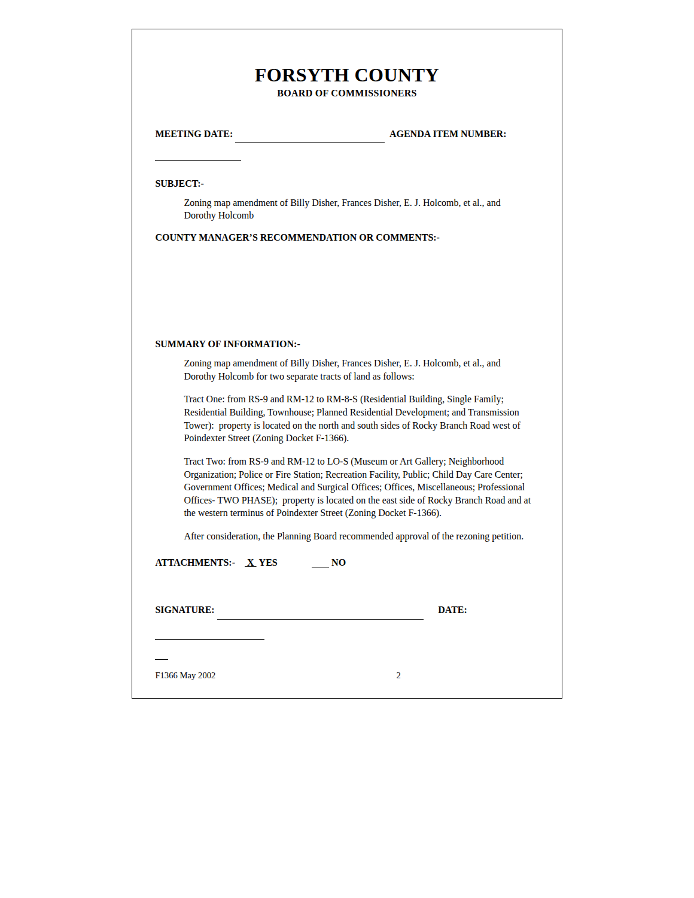FORSYTH COUNTY
BOARD OF COMMISSIONERS
MEETING DATE: AGENDA ITEM NUMBER:
SUBJECT:-
Zoning map amendment of Billy Disher, Frances Disher, E. J. Holcomb, et al., and Dorothy Holcomb
COUNTY MANAGER’S RECOMMENDATION OR COMMENTS:-
SUMMARY OF INFORMATION:-
Zoning map amendment of Billy Disher, Frances Disher, E. J. Holcomb, et al., and Dorothy Holcomb for two separate tracts of land as follows:
Tract One: from RS-9 and RM-12 to RM-8-S (Residential Building, Single Family; Residential Building, Townhouse; Planned Residential Development; and Transmission Tower): property is located on the north and south sides of Rocky Branch Road west of Poindexter Street (Zoning Docket F-1366).
Tract Two: from RS-9 and RM-12 to LO-S (Museum or Art Gallery; Neighborhood Organization; Police or Fire Station; Recreation Facility, Public; Child Day Care Center; Government Offices; Medical and Surgical Offices; Offices, Miscellaneous; Professional Offices- TWO PHASE); property is located on the east side of Rocky Branch Road and at the western terminus of Poindexter Street (Zoning Docket F-1366).
After consideration, the Planning Board recommended approval of the rezoning petition.
ATTACHMENTS:- X YES NO
SIGNATURE: DATE:
F1366 May 2002
2